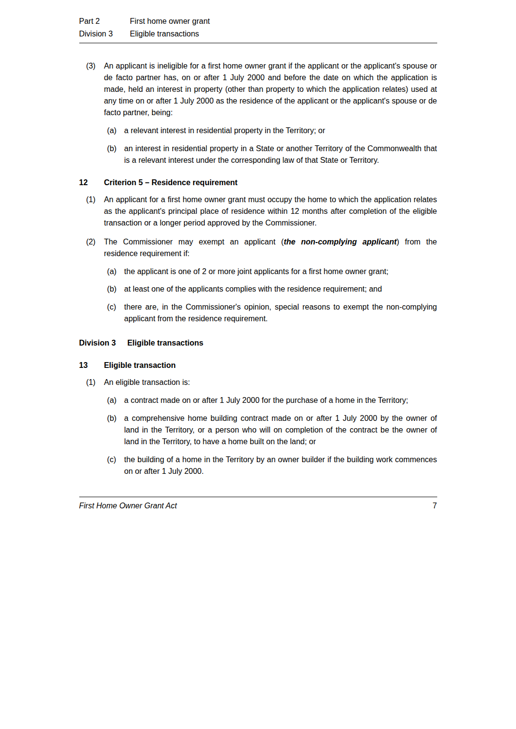Part 2 First home owner grant Division 3 Eligible transactions
(3) An applicant is ineligible for a first home owner grant if the applicant or the applicant's spouse or de facto partner has, on or after 1 July 2000 and before the date on which the application is made, held an interest in property (other than property to which the application relates) used at any time on or after 1 July 2000 as the residence of the applicant or the applicant's spouse or de facto partner, being:
(a) a relevant interest in residential property in the Territory; or
(b) an interest in residential property in a State or another Territory of the Commonwealth that is a relevant interest under the corresponding law of that State or Territory.
12 Criterion 5 – Residence requirement
(1) An applicant for a first home owner grant must occupy the home to which the application relates as the applicant's principal place of residence within 12 months after completion of the eligible transaction or a longer period approved by the Commissioner.
(2) The Commissioner may exempt an applicant (the non-complying applicant) from the residence requirement if:
(a) the applicant is one of 2 or more joint applicants for a first home owner grant;
(b) at least one of the applicants complies with the residence requirement; and
(c) there are, in the Commissioner's opinion, special reasons to exempt the non-complying applicant from the residence requirement.
Division 3 Eligible transactions
13 Eligible transaction
(1) An eligible transaction is:
(a) a contract made on or after 1 July 2000 for the purchase of a home in the Territory;
(b) a comprehensive home building contract made on or after 1 July 2000 by the owner of land in the Territory, or a person who will on completion of the contract be the owner of land in the Territory, to have a home built on the land; or
(c) the building of a home in the Territory by an owner builder if the building work commences on or after 1 July 2000.
First Home Owner Grant Act 7